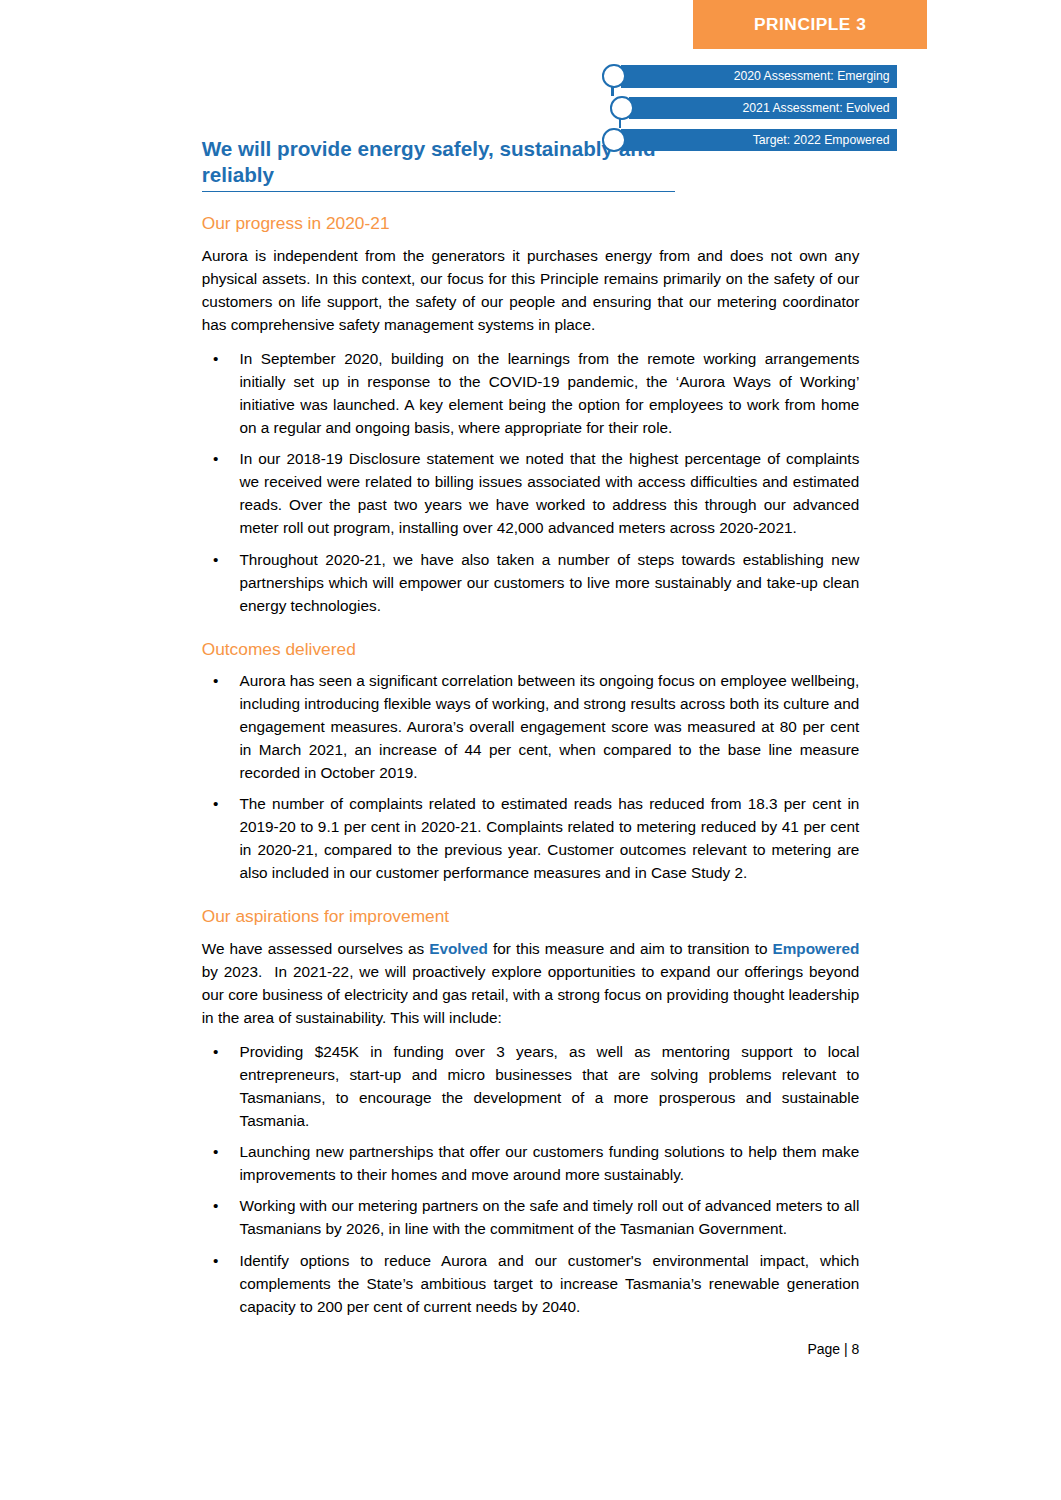PRINCIPLE 3
2020 Assessment: Emerging
2021 Assessment: Evolved
Target: 2022 Empowered
We will provide energy safely, sustainably and reliably
Our progress in 2020-21
Aurora is independent from the generators it purchases energy from and does not own any physical assets. In this context, our focus for this Principle remains primarily on the safety of our customers on life support, the safety of our people and ensuring that our metering coordinator has comprehensive safety management systems in place.
In September 2020, building on the learnings from the remote working arrangements initially set up in response to the COVID-19 pandemic, the ‘Aurora Ways of Working’ initiative was launched. A key element being the option for employees to work from home on a regular and ongoing basis, where appropriate for their role.
In our 2018-19 Disclosure statement we noted that the highest percentage of complaints we received were related to billing issues associated with access difficulties and estimated reads. Over the past two years we have worked to address this through our advanced meter roll out program, installing over 42,000 advanced meters across 2020-2021.
Throughout 2020-21, we have also taken a number of steps towards establishing new partnerships which will empower our customers to live more sustainably and take-up clean energy technologies.
Outcomes delivered
Aurora has seen a significant correlation between its ongoing focus on employee wellbeing, including introducing flexible ways of working, and strong results across both its culture and engagement measures. Aurora’s overall engagement score was measured at 80 per cent in March 2021, an increase of 44 per cent, when compared to the base line measure recorded in October 2019.
The number of complaints related to estimated reads has reduced from 18.3 per cent in 2019-20 to 9.1 per cent in 2020-21. Complaints related to metering reduced by 41 per cent in 2020-21, compared to the previous year. Customer outcomes relevant to metering are also included in our customer performance measures and in Case Study 2.
Our aspirations for improvement
We have assessed ourselves as Evolved for this measure and aim to transition to Empowered by 2023. In 2021-22, we will proactively explore opportunities to expand our offerings beyond our core business of electricity and gas retail, with a strong focus on providing thought leadership in the area of sustainability. This will include:
Providing $245K in funding over 3 years, as well as mentoring support to local entrepreneurs, start-up and micro businesses that are solving problems relevant to Tasmanians, to encourage the development of a more prosperous and sustainable Tasmania.
Launching new partnerships that offer our customers funding solutions to help them make improvements to their homes and move around more sustainably.
Working with our metering partners on the safe and timely roll out of advanced meters to all Tasmanians by 2026, in line with the commitment of the Tasmanian Government.
Identify options to reduce Aurora and our customer's environmental impact, which complements the State’s ambitious target to increase Tasmania’s renewable generation capacity to 200 per cent of current needs by 2040.
Page | 8